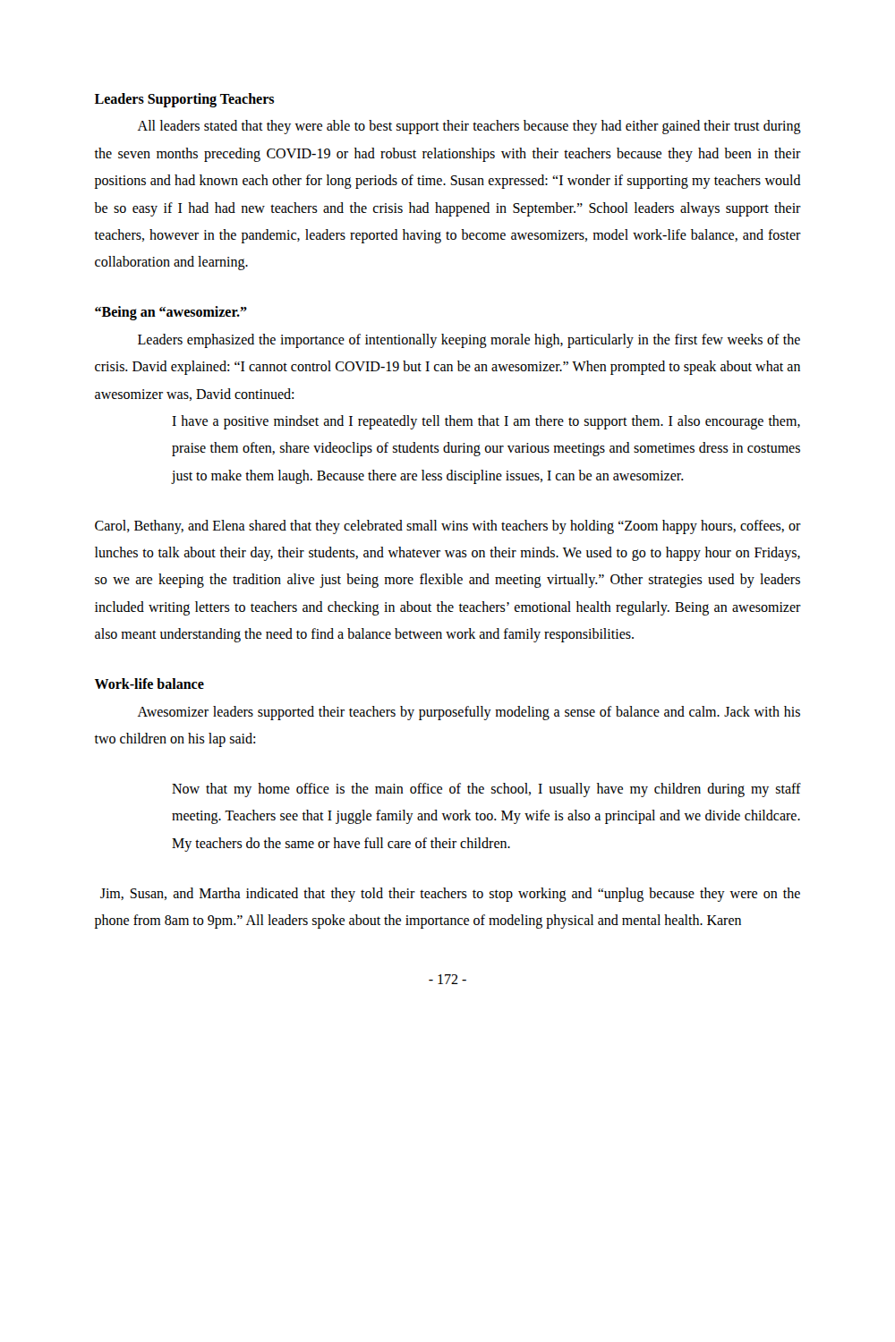Leaders Supporting Teachers
All leaders stated that they were able to best support their teachers because they had either gained their trust during the seven months preceding COVID-19 or had robust relationships with their teachers because they had been in their positions and had known each other for long periods of time. Susan expressed: “I wonder if supporting my teachers would be so easy if I had had new teachers and the crisis had happened in September.” School leaders always support their teachers, however in the pandemic, leaders reported having to become awesomizers, model work-life balance, and foster collaboration and learning.
“Being an “awesomizer.”
Leaders emphasized the importance of intentionally keeping morale high, particularly in the first few weeks of the crisis. David explained: “I cannot control COVID-19 but I can be an awesomizer.” When prompted to speak about what an awesomizer was, David continued:
I have a positive mindset and I repeatedly tell them that I am there to support them. I also encourage them, praise them often, share videoclips of students during our various meetings and sometimes dress in costumes just to make them laugh. Because there are less discipline issues, I can be an awesomizer.
Carol, Bethany, and Elena shared that they celebrated small wins with teachers by holding “Zoom happy hours, coffees, or lunches to talk about their day, their students, and whatever was on their minds. We used to go to happy hour on Fridays, so we are keeping the tradition alive just being more flexible and meeting virtually.” Other strategies used by leaders included writing letters to teachers and checking in about the teachers’ emotional health regularly. Being an awesomizer also meant understanding the need to find a balance between work and family responsibilities.
Work-life balance
Awesomizer leaders supported their teachers by purposefully modeling a sense of balance and calm. Jack with his two children on his lap said:
Now that my home office is the main office of the school, I usually have my children during my staff meeting. Teachers see that I juggle family and work too. My wife is also a principal and we divide childcare. My teachers do the same or have full care of their children.
Jim, Susan, and Martha indicated that they told their teachers to stop working and “unplug because they were on the phone from 8am to 9pm.” All leaders spoke about the importance of modeling physical and mental health. Karen
- 172 -